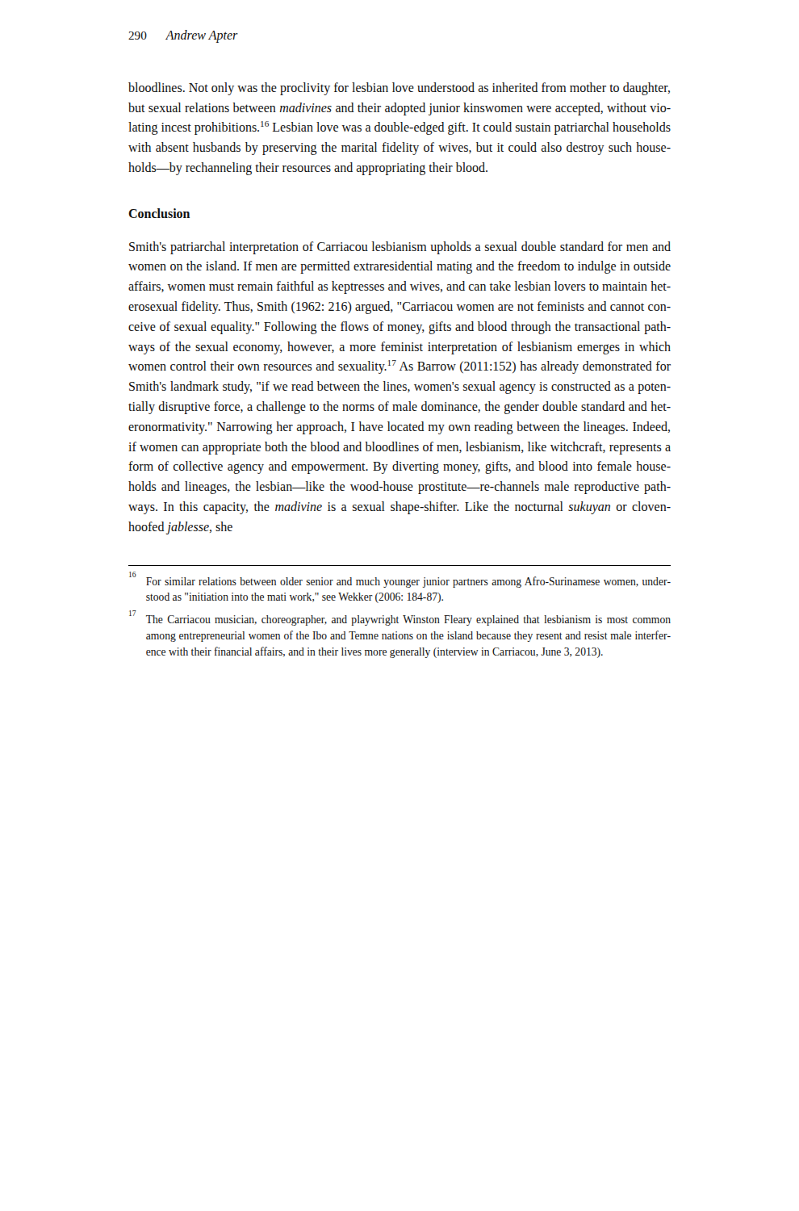290 Andrew Apter
bloodlines. Not only was the proclivity for lesbian love understood as inherited from mother to daughter, but sexual relations between madivines and their adopted junior kinswomen were accepted, without violating incest prohibitions.16 Lesbian love was a double-edged gift. It could sustain patriarchal households with absent husbands by preserving the marital fidelity of wives, but it could also destroy such households—by rechanneling their resources and appropriating their blood.
Conclusion
Smith's patriarchal interpretation of Carriacou lesbianism upholds a sexual double standard for men and women on the island. If men are permitted extraresidential mating and the freedom to indulge in outside affairs, women must remain faithful as keptresses and wives, and can take lesbian lovers to maintain heterosexual fidelity. Thus, Smith (1962: 216) argued, "Carriacou women are not feminists and cannot conceive of sexual equality." Following the flows of money, gifts and blood through the transactional pathways of the sexual economy, however, a more feminist interpretation of lesbianism emerges in which women control their own resources and sexuality.17 As Barrow (2011:152) has already demonstrated for Smith's landmark study, "if we read between the lines, women's sexual agency is constructed as a potentially disruptive force, a challenge to the norms of male dominance, the gender double standard and heteronormativity." Narrowing her approach, I have located my own reading between the lineages. Indeed, if women can appropriate both the blood and bloodlines of men, lesbianism, like witchcraft, represents a form of collective agency and empowerment. By diverting money, gifts, and blood into female households and lineages, the lesbian—like the wood-house prostitute—re-channels male reproductive pathways. In this capacity, the madivine is a sexual shape-shifter. Like the nocturnal sukuyan or cloven-hoofed jablesse, she
16 For similar relations between older senior and much younger junior partners among Afro-Surinamese women, understood as "initiation into the mati work," see Wekker (2006: 184-87).
17 The Carriacou musician, choreographer, and playwright Winston Fleary explained that lesbianism is most common among entrepreneurial women of the Ibo and Temne nations on the island because they resent and resist male interference with their financial affairs, and in their lives more generally (interview in Carriacou, June 3, 2013).